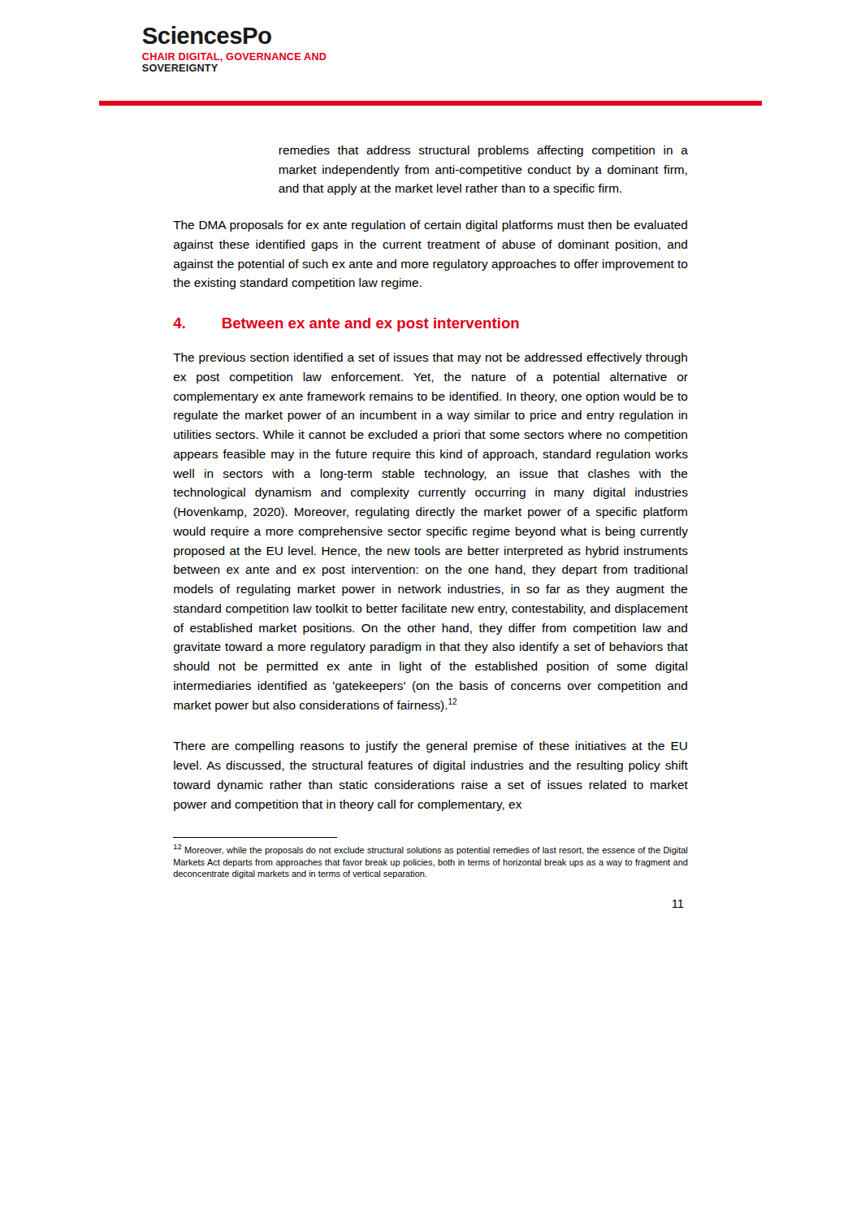SciencesPo
CHAIR DIGITAL, GOVERNANCE AND
SOVEREIGNTY
remedies that address structural problems affecting competition in a market independently from anti-competitive conduct by a dominant firm, and that apply at the market level rather than to a specific firm.
The DMA proposals for ex ante regulation of certain digital platforms must then be evaluated against these identified gaps in the current treatment of abuse of dominant position, and against the potential of such ex ante and more regulatory approaches to offer improvement to the existing standard competition law regime.
4. Between ex ante and ex post intervention
The previous section identified a set of issues that may not be addressed effectively through ex post competition law enforcement. Yet, the nature of a potential alternative or complementary ex ante framework remains to be identified. In theory, one option would be to regulate the market power of an incumbent in a way similar to price and entry regulation in utilities sectors. While it cannot be excluded a priori that some sectors where no competition appears feasible may in the future require this kind of approach, standard regulation works well in sectors with a long-term stable technology, an issue that clashes with the technological dynamism and complexity currently occurring in many digital industries (Hovenkamp, 2020). Moreover, regulating directly the market power of a specific platform would require a more comprehensive sector specific regime beyond what is being currently proposed at the EU level. Hence, the new tools are better interpreted as hybrid instruments between ex ante and ex post intervention: on the one hand, they depart from traditional models of regulating market power in network industries, in so far as they augment the standard competition law toolkit to better facilitate new entry, contestability, and displacement of established market positions. On the other hand, they differ from competition law and gravitate toward a more regulatory paradigm in that they also identify a set of behaviors that should not be permitted ex ante in light of the established position of some digital intermediaries identified as 'gatekeepers' (on the basis of concerns over competition and market power but also considerations of fairness).12
There are compelling reasons to justify the general premise of these initiatives at the EU level. As discussed, the structural features of digital industries and the resulting policy shift toward dynamic rather than static considerations raise a set of issues related to market power and competition that in theory call for complementary, ex
12 Moreover, while the proposals do not exclude structural solutions as potential remedies of last resort, the essence of the Digital Markets Act departs from approaches that favor break up policies, both in terms of horizontal break ups as a way to fragment and deconcentrate digital markets and in terms of vertical separation.
11